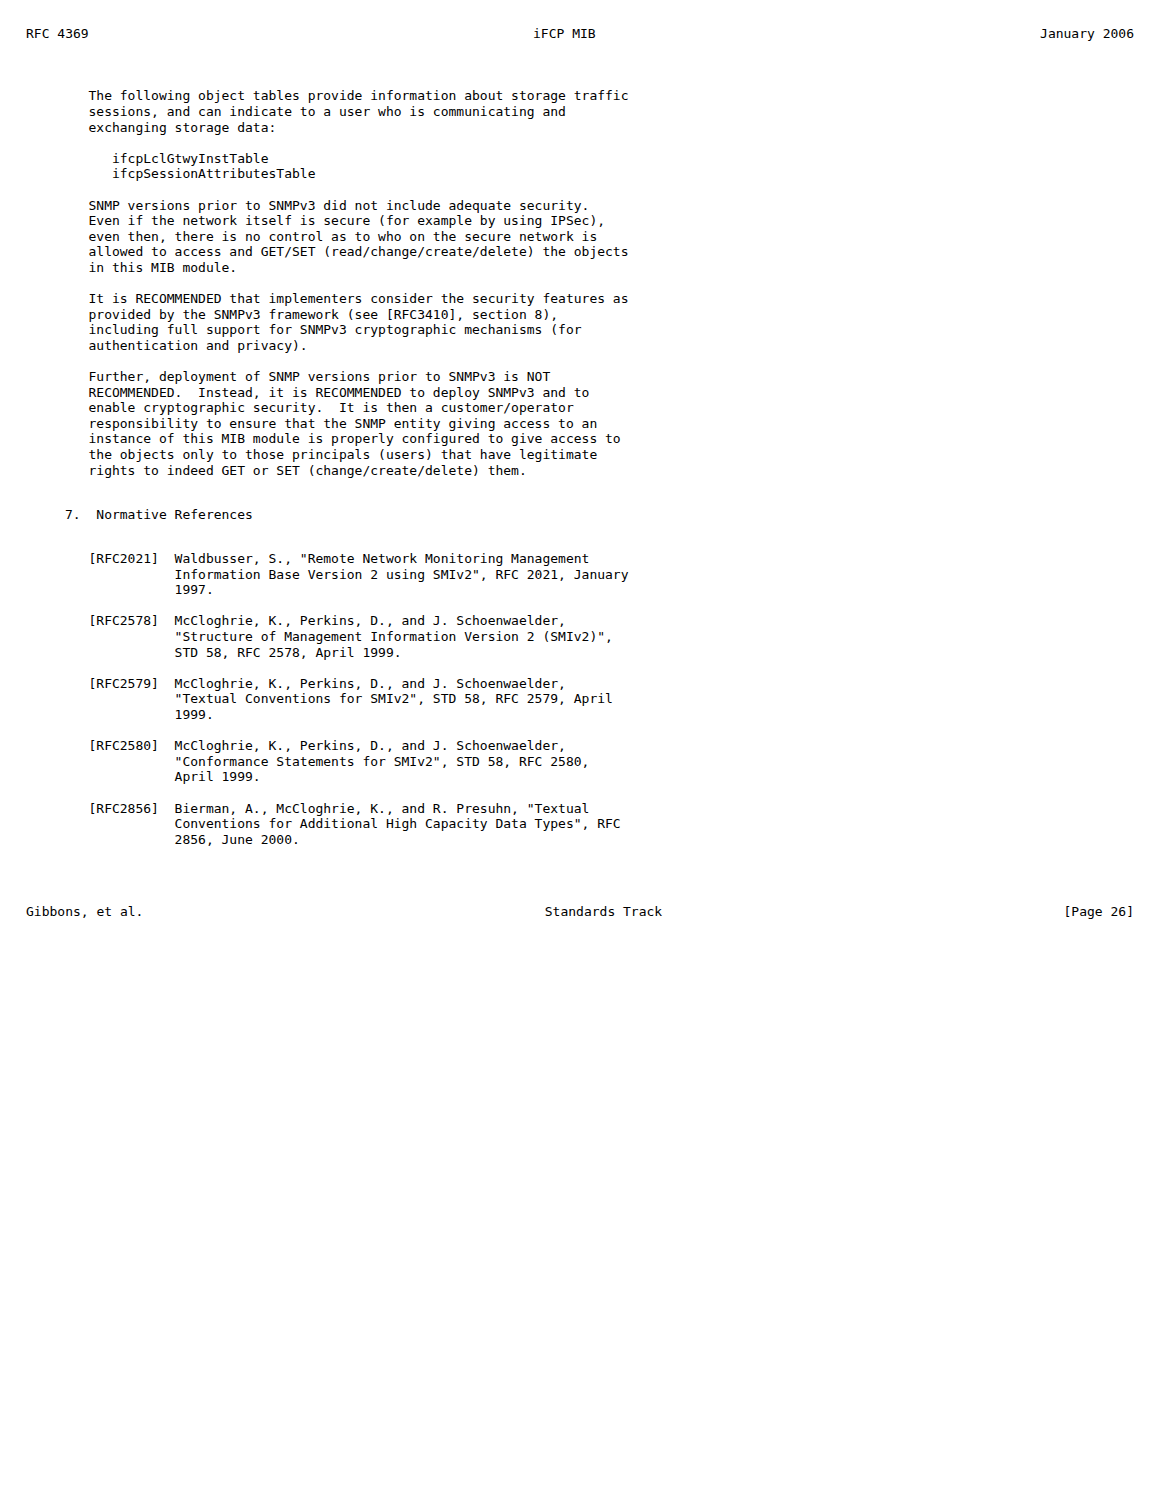RFC 4369 iFCP MIB January 2006
The following object tables provide information about storage traffic sessions, and can indicate to a user who is communicating and exchanging storage data: ifcpLclGtwyInstTable ifcpSessionAttributesTable SNMP versions prior to SNMPv3 did not include adequate security. Even if the network itself is secure (for example by using IPSec), even then, there is no control as to who on the secure network is allowed to access and GET/SET (read/change/create/delete) the objects in this MIB module. It is RECOMMENDED that implementers consider the security features as provided by the SNMPv3 framework (see [RFC3410], section 8), including full support for SNMPv3 cryptographic mechanisms (for authentication and privacy). Further, deployment of SNMP versions prior to SNMPv3 is NOT RECOMMENDED. Instead, it is RECOMMENDED to deploy SNMPv3 and to enable cryptographic security. It is then a customer/operator responsibility to ensure that the SNMP entity giving access to an instance of this MIB module is properly configured to give access to the objects only to those principals (users) that have legitimate rights to indeed GET or SET (change/create/delete) them.
7. Normative References
[RFC2021] Waldbusser, S., "Remote Network Monitoring Management Information Base Version 2 using SMIv2", RFC 2021, January 1997. [RFC2578] McCloghrie, K., Perkins, D., and J. Schoenwaelder, "Structure of Management Information Version 2 (SMIv2)", STD 58, RFC 2578, April 1999. [RFC2579] McCloghrie, K., Perkins, D., and J. Schoenwaelder, "Textual Conventions for SMIv2", STD 58, RFC 2579, April 1999. [RFC2580] McCloghrie, K., Perkins, D., and J. Schoenwaelder, "Conformance Statements for SMIv2", STD 58, RFC 2580, April 1999. [RFC2856] Bierman, A., McCloghrie, K., and R. Presuhn, "Textual Conventions for Additional High Capacity Data Types", RFC 2856, June 2000.
Gibbons, et al. Standards Track[Page 26]